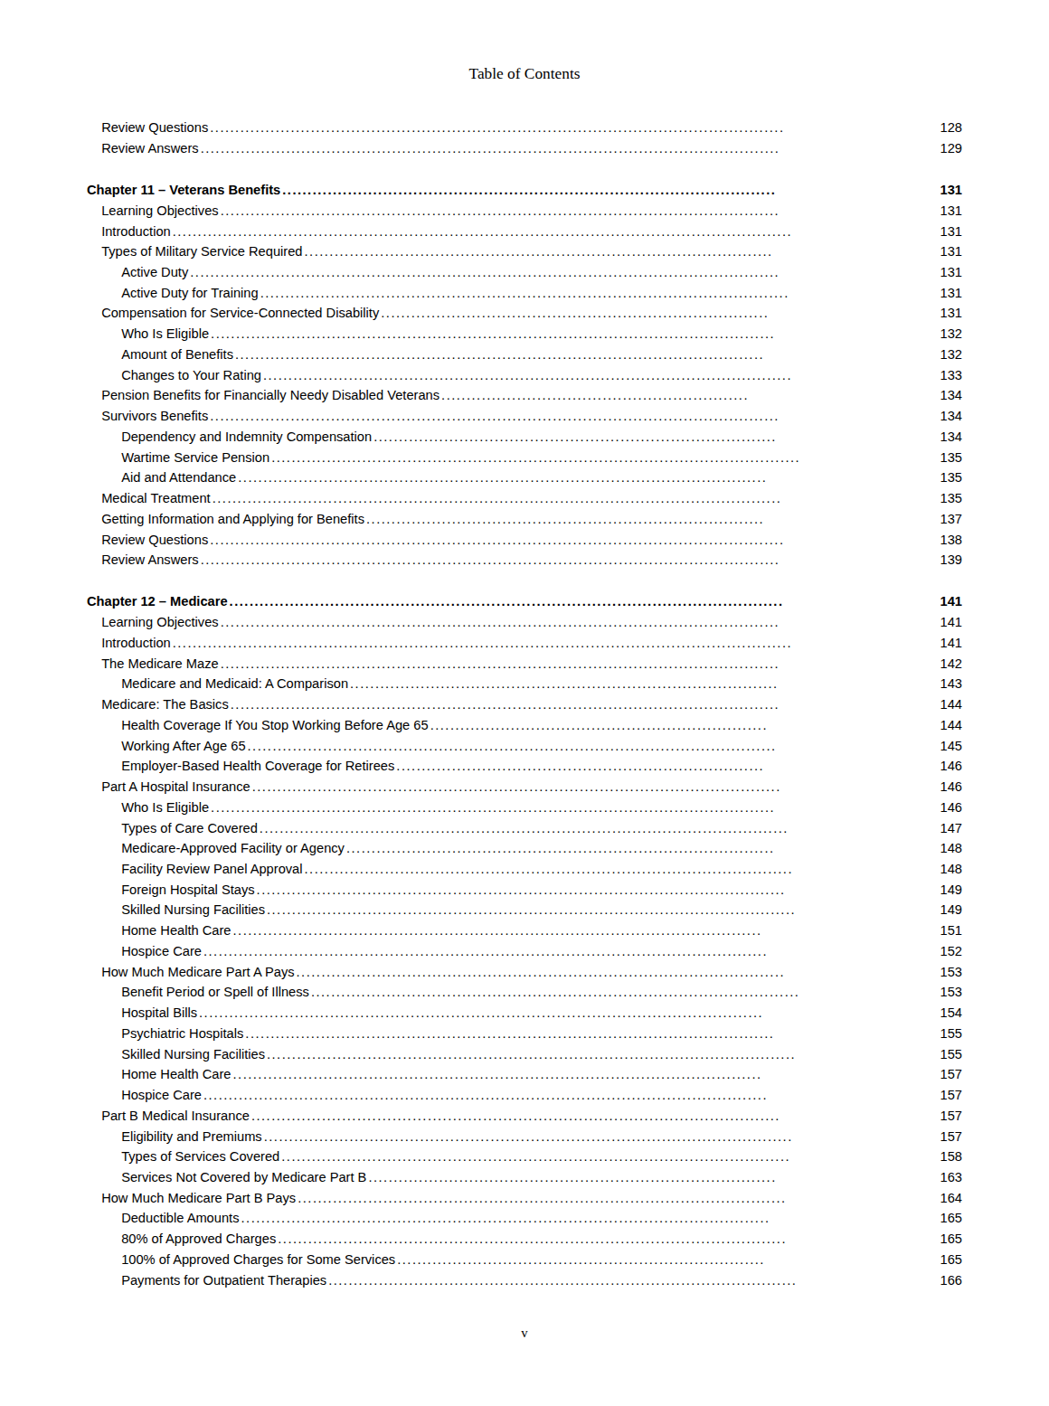Table of Contents
Review Questions.................................................................................................................. 128
Review Answers................................................................................................................... 129
Chapter 11 – Veterans Benefits.................................................................................................. 131
Learning Objectives............................................................................................................... 131
Introduction........................................................................................................................... 131
Types of Military Service Required............................................................................................. 131
Active Duty..................................................................................................................... 131
Active Duty for Training......................................................................................................... 131
Compensation for Service-Connected Disability............................................................................. 131
Who Is Eligible................................................................................................................ 132
Amount of Benefits......................................................................................................... 132
Changes to Your Rating......................................................................................................... 133
Pension Benefits for Financially Needy Disabled Veterans............................................................. 134
Survivors Benefits................................................................................................................. 134
Dependency and Indemnity Compensation................................................................................ 134
Wartime Service Pension......................................................................................................... 135
Aid and Attendance......................................................................................................... 135
Medical Treatment................................................................................................................. 135
Getting Information and Applying for Benefits............................................................................... 137
Review Questions.................................................................................................................. 138
Review Answers................................................................................................................... 139
Chapter 12 – Medicare.............................................................................................................. 141
Learning Objectives............................................................................................................... 141
Introduction........................................................................................................................... 141
The Medicare Maze............................................................................................................... 142
Medicare and Medicaid: A Comparison..................................................................................... 143
Medicare: The Basics............................................................................................................. 144
Health Coverage If You Stop Working Before Age 65................................................................... 144
Working After Age 65......................................................................................................... 145
Employer-Based Health Coverage for Retirees......................................................................... 146
Part A Hospital Insurance......................................................................................................... 146
Who Is Eligible................................................................................................................ 146
Types of Care Covered......................................................................................................... 147
Medicare-Approved Facility or Agency..................................................................................... 148
Facility Review Panel Approval................................................................................................. 148
Foreign Hospital Stays......................................................................................................... 149
Skilled Nursing Facilities......................................................................................................... 149
Home Health Care......................................................................................................... 151
Hospice Care................................................................................................................ 152
How Much Medicare Part A Pays................................................................................................. 153
Benefit Period or Spell of Illness................................................................................................. 153
Hospital Bills................................................................................................................ 154
Psychiatric Hospitals......................................................................................................... 155
Skilled Nursing Facilities......................................................................................................... 155
Home Health Care......................................................................................................... 157
Hospice Care................................................................................................................ 157
Part B Medical Insurance......................................................................................................... 157
Eligibility and Premiums......................................................................................................... 157
Types of Services Covered..................................................................................................... 158
Services Not Covered by Medicare Part B................................................................................. 163
How Much Medicare Part B Pays................................................................................................. 164
Deductible Amounts......................................................................................................... 165
80% of Approved Charges..................................................................................................... 165
100% of Approved Charges for Some Services......................................................................... 165
Payments for Outpatient Therapies............................................................................................. 166
v